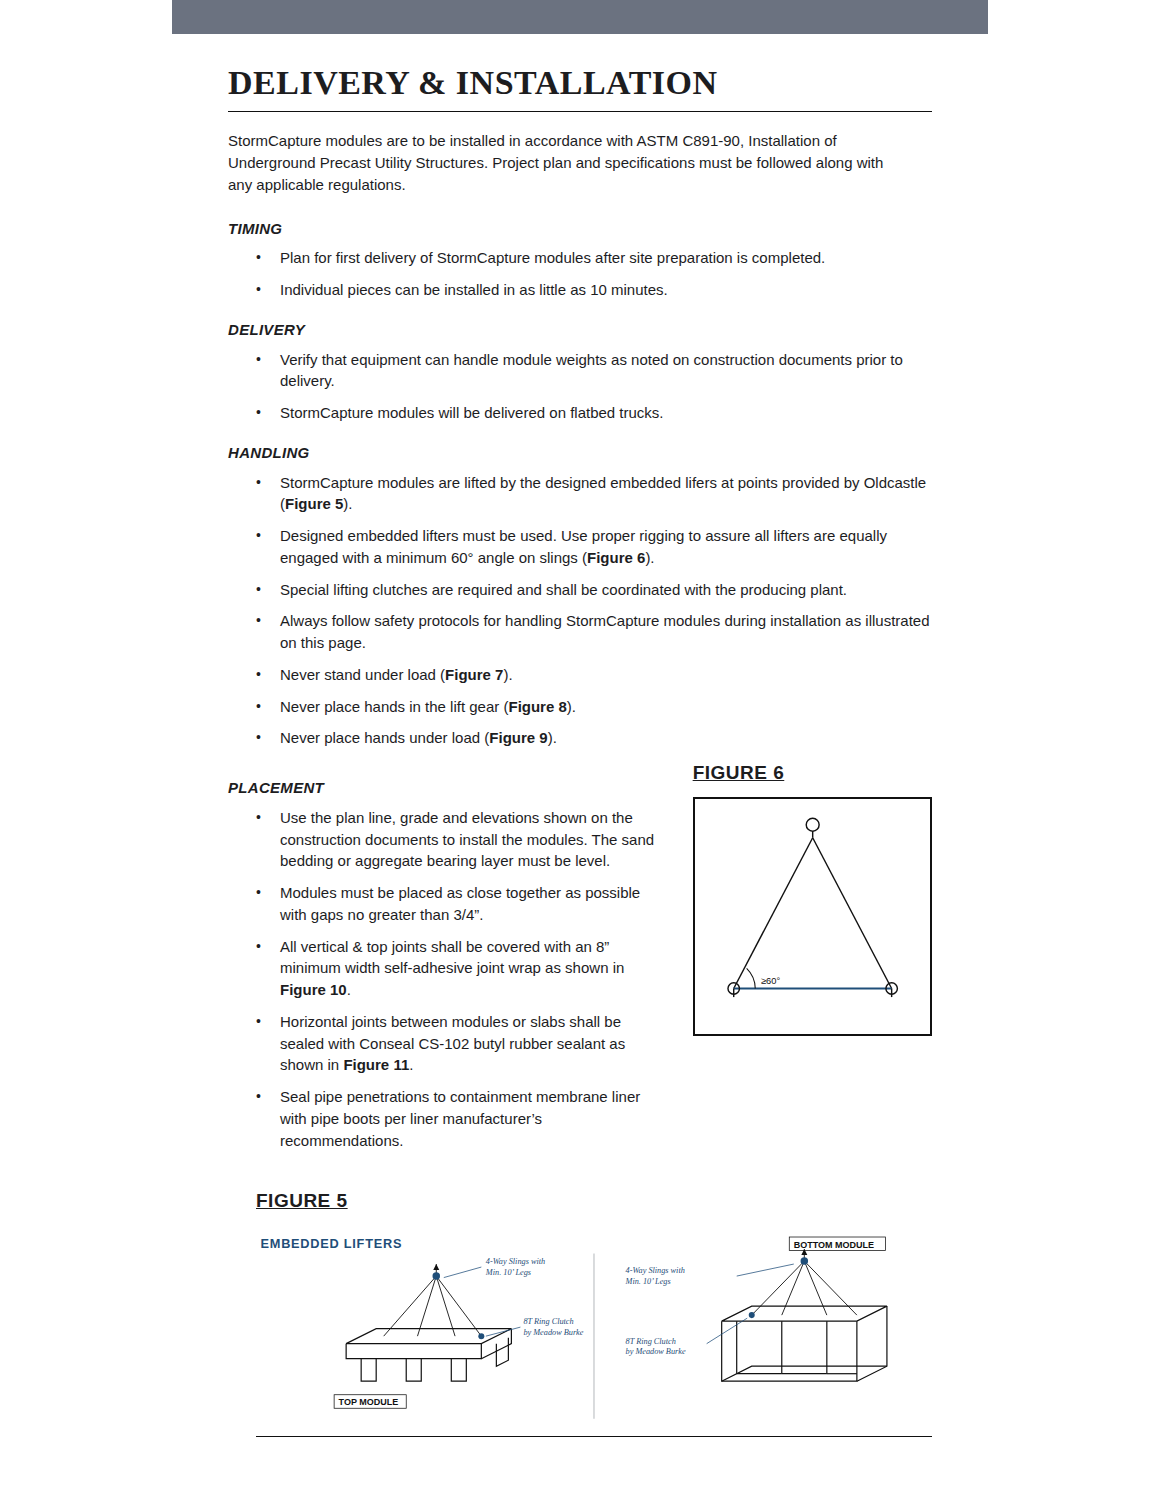Delivery & Installation
StormCapture modules are to be installed in accordance with ASTM C891-90, Installation of Underground Precast Utility Structures. Project plan and specifications must be followed along with any applicable regulations.
TIMING
Plan for first delivery of StormCapture modules after site preparation is completed.
Individual pieces can be installed in as little as 10 minutes.
DELIVERY
Verify that equipment can handle module weights as noted on construction documents prior to delivery.
StormCapture modules will be delivered on flatbed trucks.
HANDLING
StormCapture modules are lifted by the designed embedded lifers at points provided by Oldcastle (Figure 5).
Designed embedded lifters must be used. Use proper rigging to assure all lifters are equally engaged with a minimum 60° angle on slings (Figure 6).
Special lifting clutches are required and shall be coordinated with the producing plant.
Always follow safety protocols for handling StormCapture modules during installation as illustrated on this page.
Never stand under load (Figure 7).
Never place hands in the lift gear (Figure 8).
Never place hands under load (Figure 9).
PLACEMENT
Use the plan line, grade and elevations shown on the construction documents to install the modules. The sand bedding or aggregate bearing layer must be level.
Modules must be placed as close together as possible with gaps no greater than 3/4”.
All vertical & top joints shall be covered with an 8” minimum width self-adhesive joint wrap as shown in Figure 10.
Horizontal joints between modules or slabs shall be sealed with Conseal CS-102 butyl rubber sealant as shown in Figure 11.
Seal pipe penetrations to containment membrane liner with pipe boots per liner manufacturer’s recommendations.
FIGURE 6
≥60°
FIGURE 5
EMBEDDED LIFTERS 4-Way Slings with Min. 10’ Legs 8T Ring Clutch by Meadow Burke TOP MODULE 4-Way Slings with Min. 10’ Legs 8T Ring Clutch by Meadow Burke BOTTOM MODULE